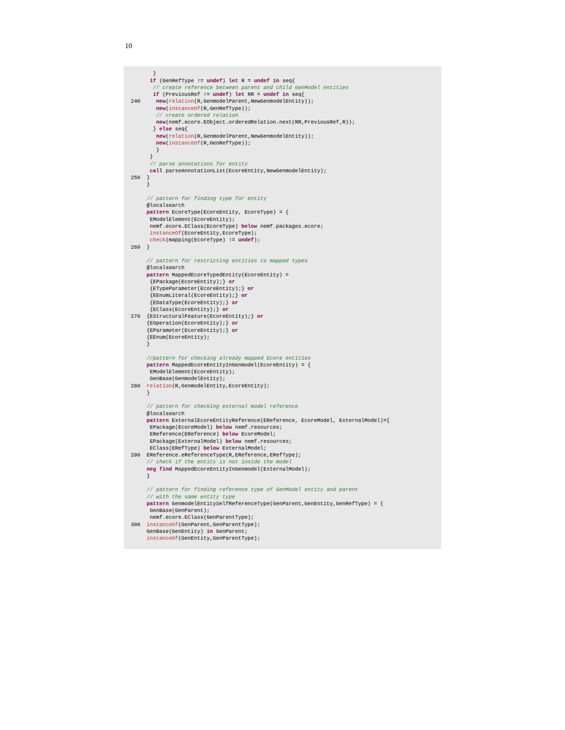10
| | } |
| | if (GenRefType != undef ) let R = undef in seq{ |
| | // create reference between parent and child GenModel entities |
| | if (PreviousRef != undef ) let RR = undef in seq{ |
| 240 | new ( relation (R,GenmodelParent,NewGenmodelEntity)); |
| | new ( instanceOf (R,GenRefType)); |
| | // create ordered relation |
| | new (nemf.ecore.EObject.orderedRelation.next(RR,PreviousRef,R)); |
| | } else seq{ |
| | new ( relation (R,GenmodelParent,NewGenmodelEntity)); |
| | new ( instanceOf (R,GenRefType)); |
| | } |
| | } |
| | // parse annotations for entity |
| | call parseAnnotationList(EcoreEntity,NewGenmodelEntity); |
| 250 | } |
| | } |
| | // pattern for finding type for entity |
| | @localsearch |
| | pattern EcoreType(EcoreEntity, EcoreType) = { |
| | EModelElement(EcoreEntity); |
| | nemf.ecore.EClass(EcoreType) below nemf.packages.ecore; |
| | instanceOf (EcoreEntity,EcoreType); |
| | check (mapping(EcoreType) != undef ); |
| 260 | } |
| | // pattern for restricting entities to mapped types |
| | @localsearch |
| | pattern MappedEcoreTypedEntity(EcoreEntity) = |
| | {EPackage(EcoreEntity);} or |
| | {ETypeParameter(EcoreEntity);} or |
| | {EEnumLiteral(EcoreEntity);} or |
| | {EDataType(EcoreEntity);} or |
| | {EClass(EcoreEntity);} or |
| 270 | {EStructuralFeature(EcoreEntity);} or |
| | {EOperation(EcoreEntity);} or |
| | {EParameter(EcoreEntity);} or |
| | {EEnum(EcoreEntity); |
| | } |
| | //pattern for checking already mapped Ecore entities |
| | pattern MappedEcoreEntityInGenmodel(EcoreEntity) = { |
| | EModelElement(EcoreEntity); |
| | GenBase(GenmodelEntity); |
| 280 | relation (R,GenmodelEntity,EcoreEntity); |
| | } |
| | // pattern for checking external model reference |
| | @localsearch |
| | pattern ExternalEcoreEntityReference(EReference, EcoreModel, ExternalModel)={ |
| | EPackage(EcoreModel) below nemf.resources; |
| | EReference(EReference) below EcoreModel; |
| | EPackage(ExternalModel) below nemf.resources; |
| | EClass(ERefType) below ExternalModel; |
| 290 | EReference.eReferenceType(R,EReference,ERefType); |
| | // check if the entity is not inside the model |
| | neg find MappedEcoreEntityInGenmodel(ExternalModel); |
| | } |
| | // pattern for finding reference type of GenModel entity and parent |
| | // with the same entity type |
| | pattern GenmodelEntitySelfReferenceType(GenParent,GenEntity,GenRefType) = { |
| | GenBase(GenParent); |
| | nemf.ecore.EClass(GenParentType); |
| 300 | instanceOf (GenParent,GenParentType); |
| | GenBase(GenEntity) in GenParent; |
| | instanceOf (GenEntity,GenParentType); |